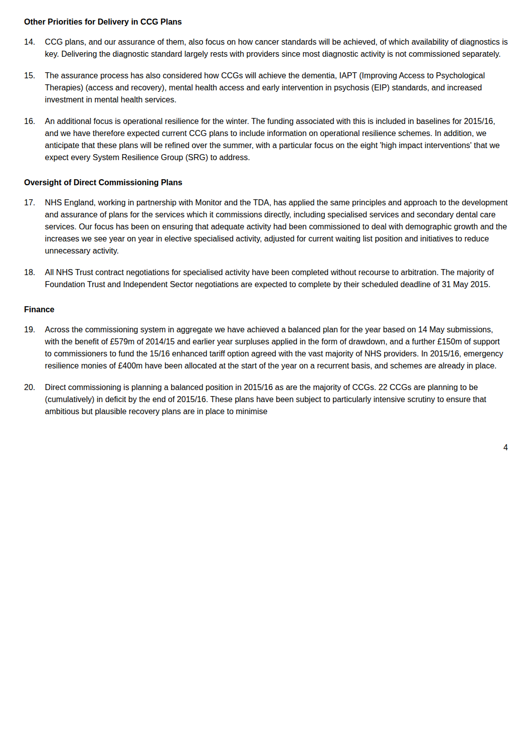Other Priorities for Delivery in CCG Plans
14. CCG plans, and our assurance of them, also focus on how cancer standards will be achieved, of which availability of diagnostics is key. Delivering the diagnostic standard largely rests with providers since most diagnostic activity is not commissioned separately.
15. The assurance process has also considered how CCGs will achieve the dementia, IAPT (Improving Access to Psychological Therapies) (access and recovery), mental health access and early intervention in psychosis (EIP) standards, and increased investment in mental health services.
16. An additional focus is operational resilience for the winter. The funding associated with this is included in baselines for 2015/16, and we have therefore expected current CCG plans to include information on operational resilience schemes. In addition, we anticipate that these plans will be refined over the summer, with a particular focus on the eight 'high impact interventions' that we expect every System Resilience Group (SRG) to address.
Oversight of Direct Commissioning Plans
17. NHS England, working in partnership with Monitor and the TDA, has applied the same principles and approach to the development and assurance of plans for the services which it commissions directly, including specialised services and secondary dental care services. Our focus has been on ensuring that adequate activity had been commissioned to deal with demographic growth and the increases we see year on year in elective specialised activity, adjusted for current waiting list position and initiatives to reduce unnecessary activity.
18. All NHS Trust contract negotiations for specialised activity have been completed without recourse to arbitration. The majority of Foundation Trust and Independent Sector negotiations are expected to complete by their scheduled deadline of 31 May 2015.
Finance
19. Across the commissioning system in aggregate we have achieved a balanced plan for the year based on 14 May submissions, with the benefit of £579m of 2014/15 and earlier year surpluses applied in the form of drawdown, and a further £150m of support to commissioners to fund the 15/16 enhanced tariff option agreed with the vast majority of NHS providers. In 2015/16, emergency resilience monies of £400m have been allocated at the start of the year on a recurrent basis, and schemes are already in place.
20. Direct commissioning is planning a balanced position in 2015/16 as are the majority of CCGs. 22 CCGs are planning to be (cumulatively) in deficit by the end of 2015/16. These plans have been subject to particularly intensive scrutiny to ensure that ambitious but plausible recovery plans are in place to minimise
4